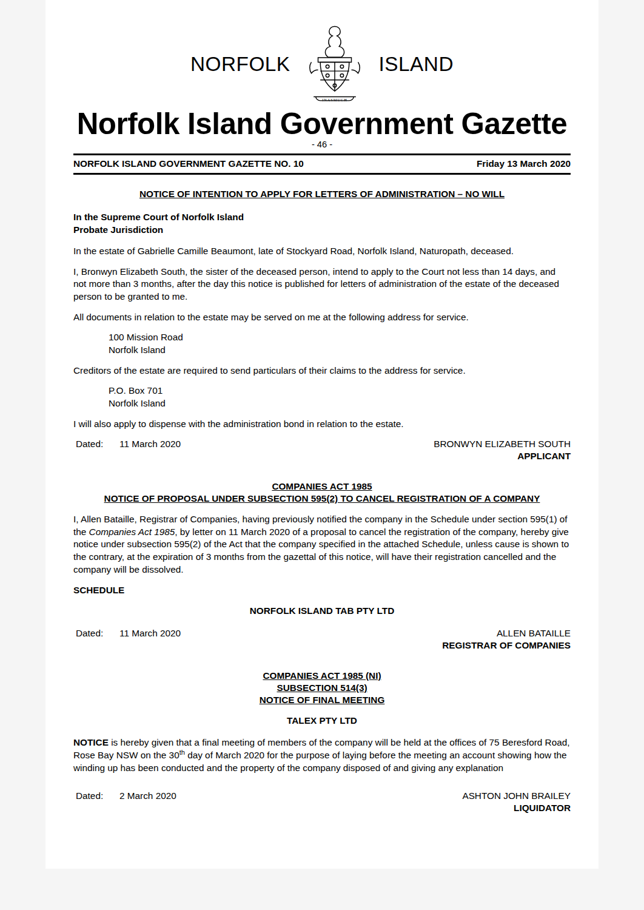NORFOLK ISLAND
Norfolk Island Government Gazette
- 46 -
NORFOLK ISLAND GOVERNMENT GAZETTE NO. 10 Friday 13 March 2020
NOTICE OF INTENTION TO APPLY FOR LETTERS OF ADMINISTRATION – NO WILL
In the Supreme Court of Norfolk Island
Probate Jurisdiction
In the estate of Gabrielle Camille Beaumont, late of Stockyard Road, Norfolk Island, Naturopath, deceased.
I, Bronwyn Elizabeth South, the sister of the deceased person, intend to apply to the Court not less than 14 days, and not more than 3 months, after the day this notice is published for letters of administration of the estate of the deceased person to be granted to me.
All documents in relation to the estate may be served on me at the following address for service.
100 Mission Road
Norfolk Island
Creditors of the estate are required to send particulars of their claims to the address for service.
P.O. Box 701
Norfolk Island
I will also apply to dispense with the administration bond in relation to the estate.
Dated: 11 March 2020
BRONWYN ELIZABETH SOUTH
APPLICANT
COMPANIES ACT 1985
NOTICE OF PROPOSAL UNDER SUBSECTION 595(2) TO CANCEL REGISTRATION OF A COMPANY
I, Allen Bataille, Registrar of Companies, having previously notified the company in the Schedule under section 595(1) of the Companies Act 1985, by letter on 11 March 2020 of a proposal to cancel the registration of the company, hereby give notice under subsection 595(2) of the Act that the company specified in the attached Schedule, unless cause is shown to the contrary, at the expiration of 3 months from the gazettal of this notice, will have their registration cancelled and the company will be dissolved.
SCHEDULE
NORFOLK ISLAND TAB PTY LTD
Dated: 11 March 2020
ALLEN BATAILLE
REGISTRAR OF COMPANIES
COMPANIES ACT 1985 (NI)
SUBSECTION 514(3)
NOTICE OF FINAL MEETING
TALEX PTY LTD
NOTICE is hereby given that a final meeting of members of the company will be held at the offices of 75 Beresford Road, Rose Bay NSW on the 30th day of March 2020 for the purpose of laying before the meeting an account showing how the winding up has been conducted and the property of the company disposed of and giving any explanation
Dated: 2 March 2020
ASHTON JOHN BRAILEY
LIQUIDATOR